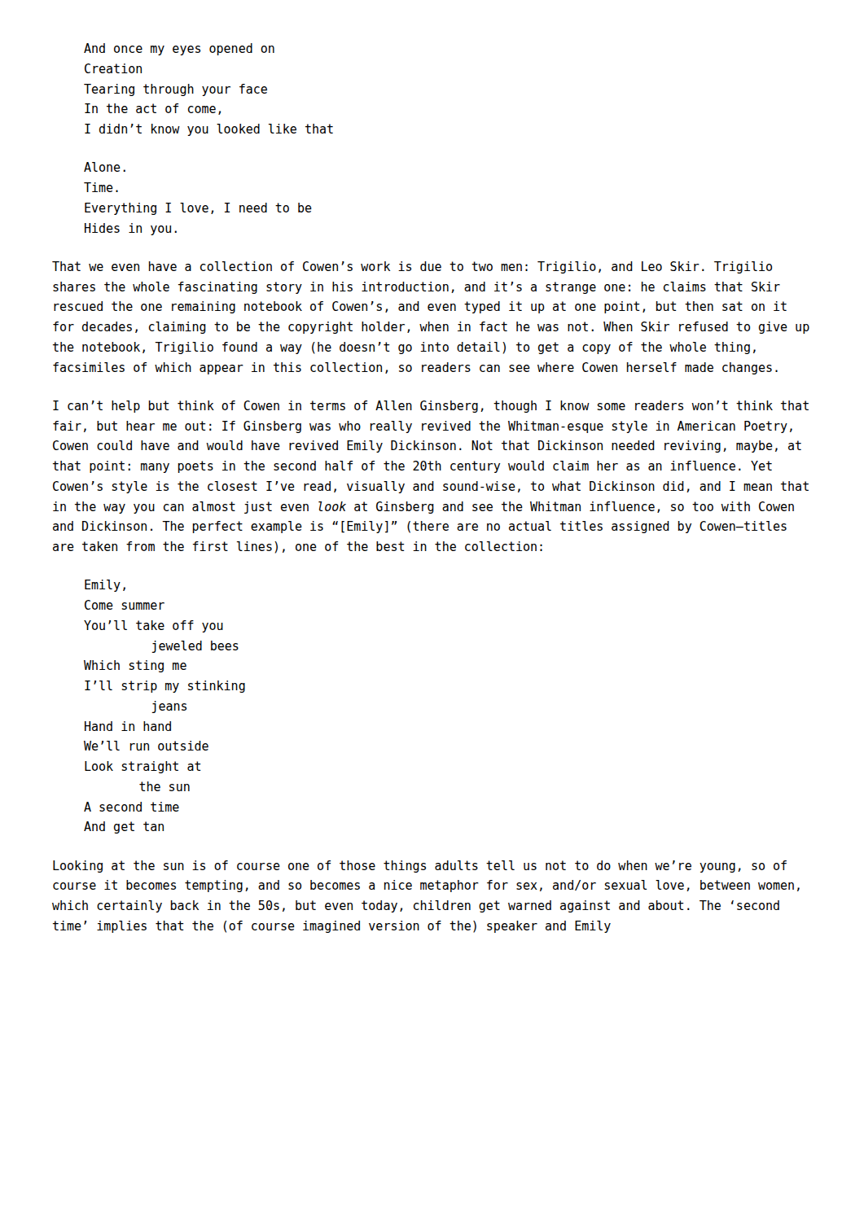And once my eyes opened on Creation Tearing through your face In the act of come, I didn’t know you looked like that
Alone. Time. Everything I love, I need to be Hides in you.
That we even have a collection of Cowen’s work is due to two men: Trigilio, and Leo Skir. Trigilio shares the whole fascinating story in his introduction, and it’s a strange one: he claims that Skir rescued the one remaining notebook of Cowen’s, and even typed it up at one point, but then sat on it for decades, claiming to be the copyright holder, when in fact he was not. When Skir refused to give up the notebook, Trigilio found a way (he doesn’t go into detail) to get a copy of the whole thing, facsimiles of which appear in this collection, so readers can see where Cowen herself made changes.
I can’t help but think of Cowen in terms of Allen Ginsberg, though I know some readers won’t think that fair, but hear me out: If Ginsberg was who really revived the Whitman-esque style in American Poetry, Cowen could have and would have revived Emily Dickinson. Not that Dickinson needed reviving, maybe, at that point: many poets in the second half of the 20th century would claim her as an influence. Yet Cowen’s style is the closest I’ve read, visually and sound-wise, to what Dickinson did, and I mean that in the way you can almost just even look at Ginsberg and see the Whitman influence, so too with Cowen and Dickinson. The perfect example is “[Emily]” (there are no actual titles assigned by Cowen—titles are taken from the first lines), one of the best in the collection:
Emily, Come summer You’ll take off you jeweled bees Which sting me I’ll strip my stinking jeans Hand in hand We’ll run outside Look straight at the sun A second time And get tan
Looking at the sun is of course one of those things adults tell us not to do when we’re young, so of course it becomes tempting, and so becomes a nice metaphor for sex, and/or sexual love, between women, which certainly back in the 50s, but even today, children get warned against and about. The ‘second time’ implies that the (of course imagined version of the) speaker and Emily